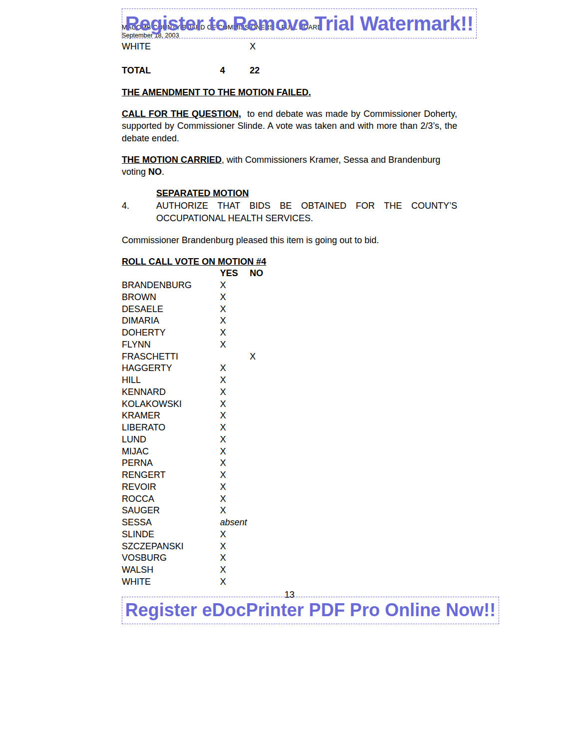Register to Remove Trial Watermark!!
MACOMB COUNTY BOARD OF COMMISSIONERS – FULL BOARD
September 18, 2003
| WHITE | | X |
TOTAL 422
THE AMENDMENT TO THE MOTION FAILED.
CALL FOR THE QUESTION, to end debate was made by Commissioner Doherty, supported by Commissioner Slinde. A vote was taken and with more than 2/3’s, the debate ended.
THE MOTION CARRIED, with Commissioners Kramer, Sessa and Brandenburg voting NO.
SEPARATED MOTION
4.
AUTHORIZE THAT BIDS BE OBTAINED FOR THE COUNTY’S OCCUPATIONAL HEALTH SERVICES.
Commissioner Brandenburg pleased this item is going out to bid.
ROLL CALL VOTE ON MOTION #4
| | YES | NO |
| BRANDENBURG | X | |
| BROWN | X | |
| DESAELE | X | |
| DIMARIA | X | |
| DOHERTY | X | |
| FLYNN | X | |
| FRASCHETTI | | X |
| HAGGERTY | X | |
| HILL | X | |
| KENNARD | X | |
| KOLAKOWSKI | X | |
| KRAMER | X | |
| LIBERATO | X | |
| LUND | X | |
| MIJAC | X | |
| PERNA | X | |
| RENGERT | X | |
| REVOIR | X | |
| ROCCA | X | |
| SAUGER | X | |
| SESSA | absent | |
| SLINDE | X | |
| SZCZEPANSKI | X | |
| VOSBURG | X | |
| WALSH | X | |
| WHITE | X | |
13
Register eDocPrinter PDF Pro Online Now!!